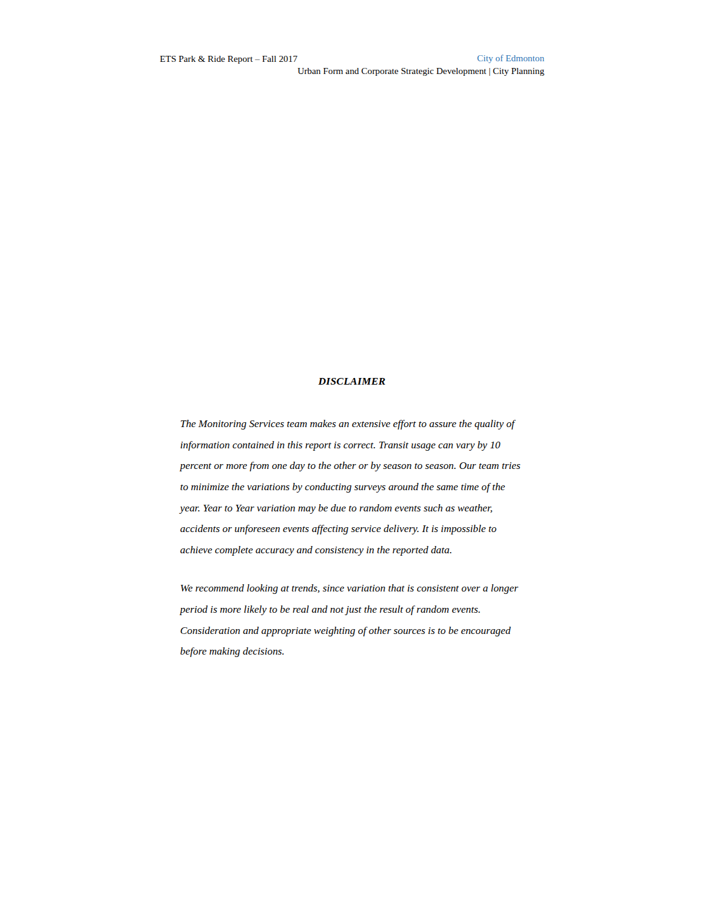ETS Park & Ride Report – Fall 2017
City of Edmonton
Urban Form and Corporate Strategic Development | City Planning
DISCLAIMER
The Monitoring Services team makes an extensive effort to assure the quality of information contained in this report is correct. Transit usage can vary by 10 percent or more from one day to the other or by season to season. Our team tries to minimize the variations by conducting surveys around the same time of the year. Year to Year variation may be due to random events such as weather, accidents or unforeseen events affecting service delivery. It is impossible to achieve complete accuracy and consistency in the reported data.
We recommend looking at trends, since variation that is consistent over a longer period is more likely to be real and not just the result of random events. Consideration and appropriate weighting of other sources is to be encouraged before making decisions.